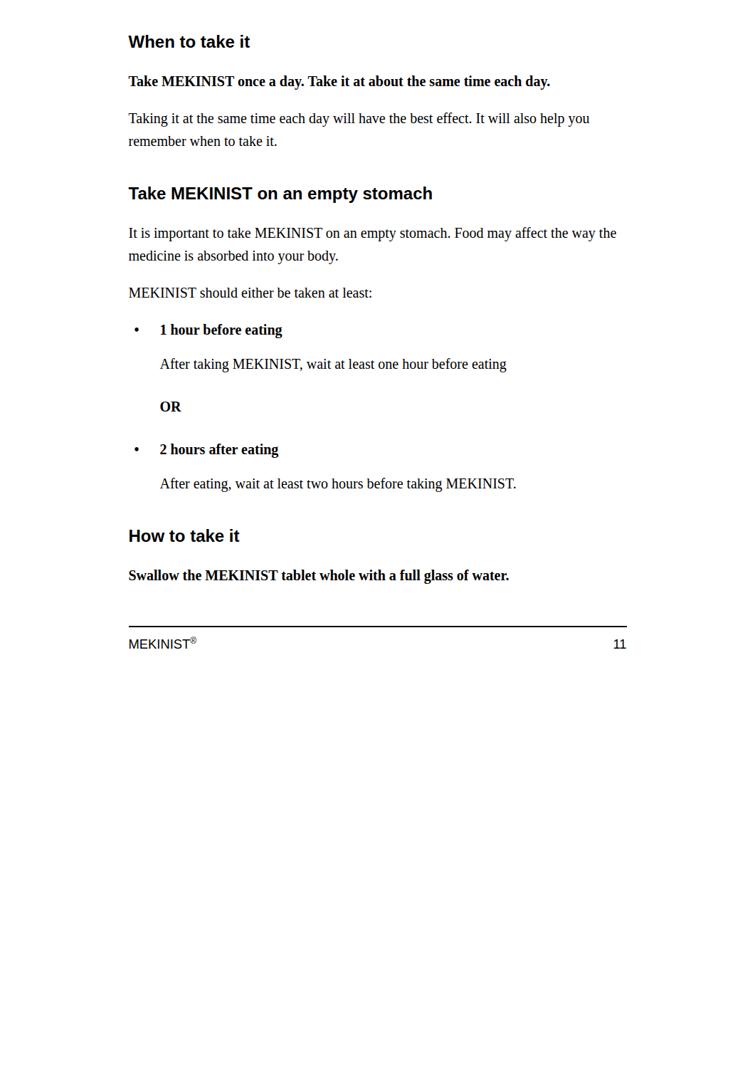When to take it
Take MEKINIST once a day. Take it at about the same time each day.
Taking it at the same time each day will have the best effect. It will also help you remember when to take it.
Take MEKINIST on an empty stomach
It is important to take MEKINIST on an empty stomach. Food may affect the way the medicine is absorbed into your body.
MEKINIST should either be taken at least:
1 hour before eating
After taking MEKINIST, wait at least one hour before eating
OR
2 hours after eating
After eating, wait at least two hours before taking MEKINIST.
How to take it
Swallow the MEKINIST tablet whole with a full glass of water.
MEKINIST® 11